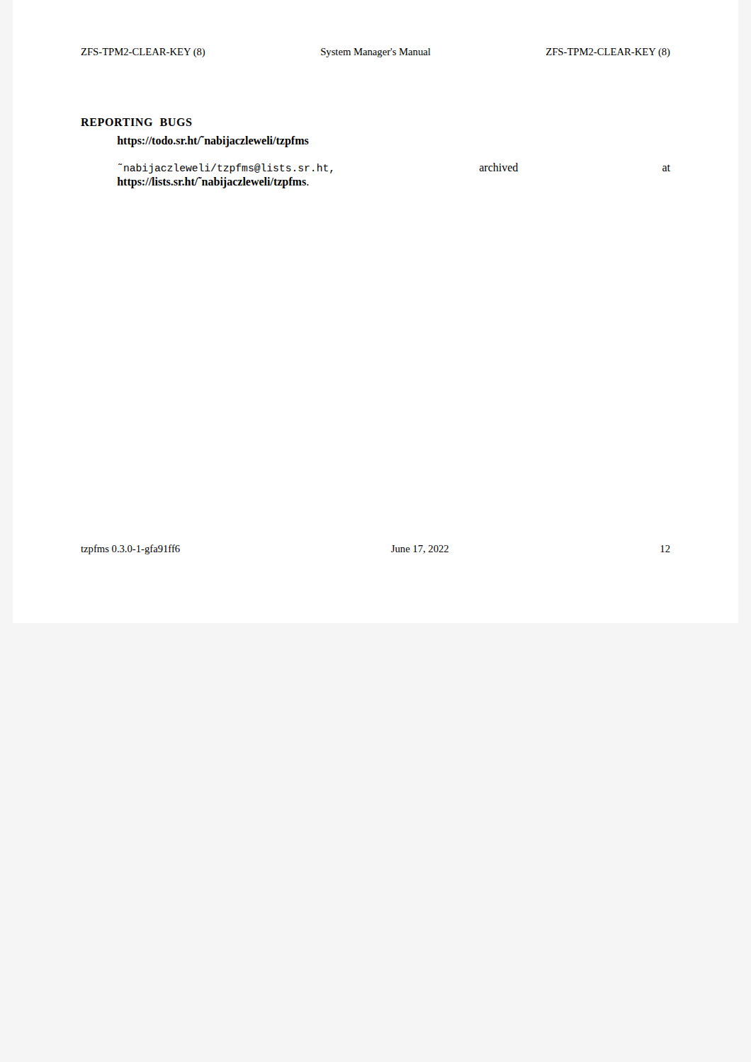ZFS-TPM2-CLEAR-KEY (8) System Manager's Manual ZFS-TPM2-CLEAR-KEY (8)
REPORTING BUGS
https://todo.sr.ht/˜nabijaczleweli/tzpfms
˜nabijaczleweli/tzpfms@lists.sr.ht, archived at
https://lists.sr.ht/˜nabijaczleweli/tzpfms.
tzpfms 0.3.0-1-gfa91ff6 June 17, 2022 12